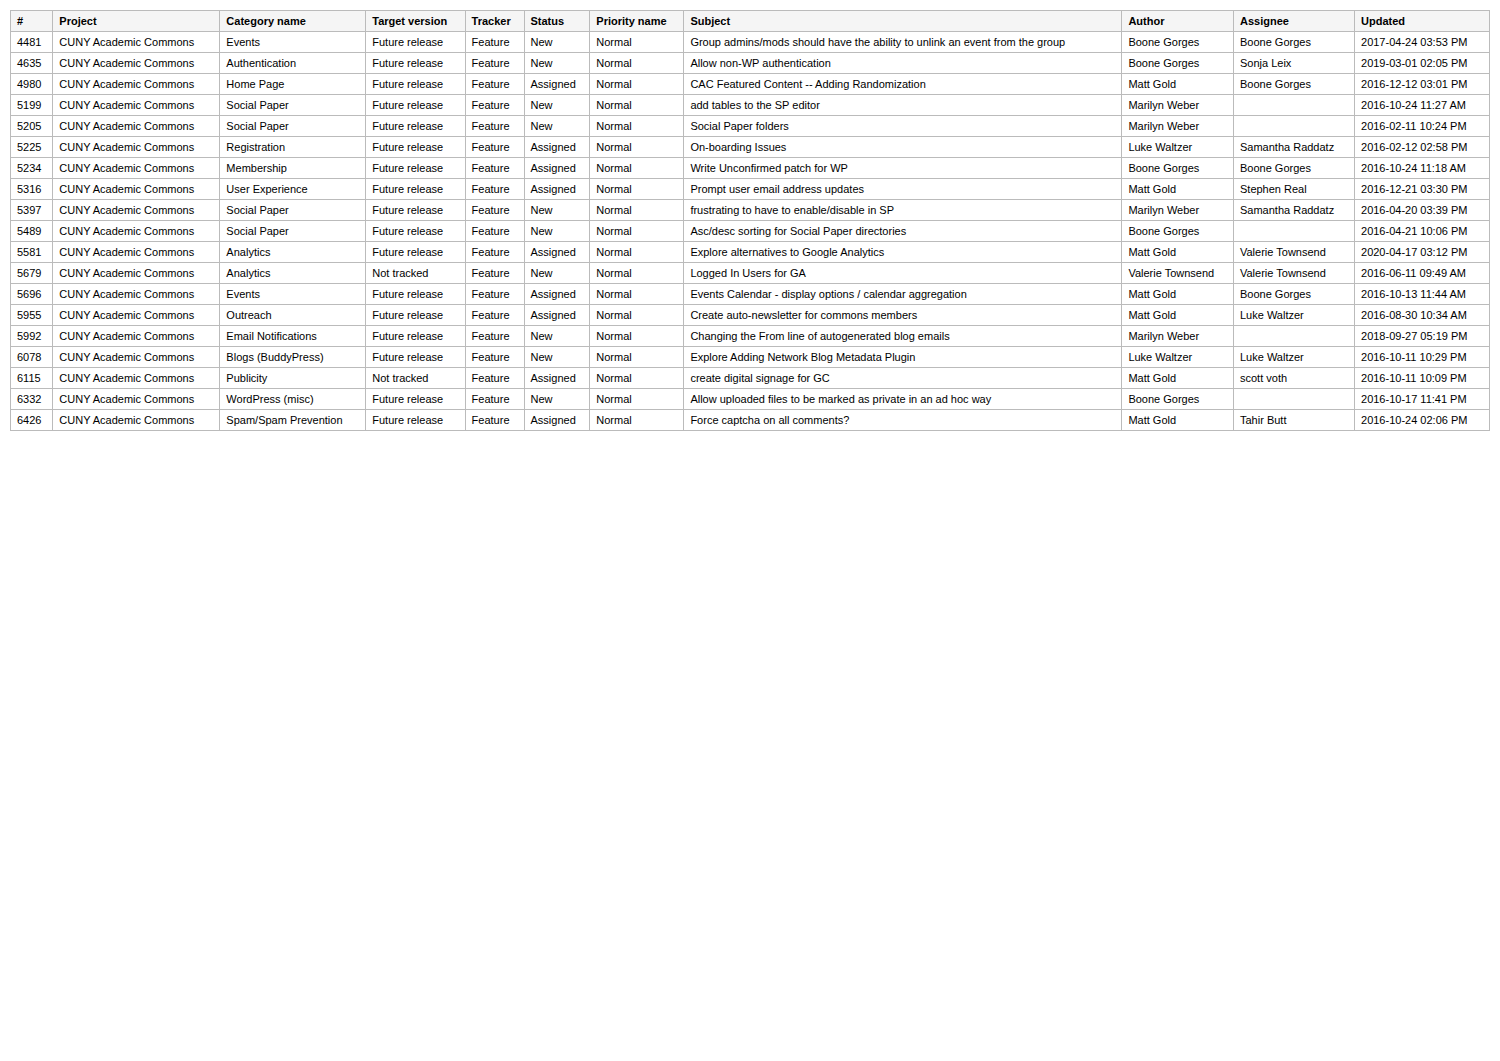| # | Project | Category name | Target version | Tracker | Status | Priority name | Subject | Author | Assignee | Updated |
| --- | --- | --- | --- | --- | --- | --- | --- | --- | --- | --- |
| 4481 | CUNY Academic Commons | Events | Future release | Feature | New | Normal | Group admins/mods should have the ability to unlink an event from the group | Boone Gorges | Boone Gorges | 2017-04-24 03:53 PM |
| 4635 | CUNY Academic Commons | Authentication | Future release | Feature | New | Normal | Allow non-WP authentication | Boone Gorges | Sonja Leix | 2019-03-01 02:05 PM |
| 4980 | CUNY Academic Commons | Home Page | Future release | Feature | Assigned | Normal | CAC Featured Content -- Adding Randomization | Matt Gold | Boone Gorges | 2016-12-12 03:01 PM |
| 5199 | CUNY Academic Commons | Social Paper | Future release | Feature | New | Normal | add tables to the SP editor | Marilyn Weber | | 2016-10-24 11:27 AM |
| 5205 | CUNY Academic Commons | Social Paper | Future release | Feature | New | Normal | Social Paper folders | Marilyn Weber | | 2016-02-11 10:24 PM |
| 5225 | CUNY Academic Commons | Registration | Future release | Feature | Assigned | Normal | On-boarding Issues | Luke Waltzer | Samantha Raddatz | 2016-02-12 02:58 PM |
| 5234 | CUNY Academic Commons | Membership | Future release | Feature | Assigned | Normal | Write Unconfirmed patch for WP | Boone Gorges | Boone Gorges | 2016-10-24 11:18 AM |
| 5316 | CUNY Academic Commons | User Experience | Future release | Feature | Assigned | Normal | Prompt user email address updates | Matt Gold | Stephen Real | 2016-12-21 03:30 PM |
| 5397 | CUNY Academic Commons | Social Paper | Future release | Feature | New | Normal | frustrating to have to enable/disable in SP | Marilyn Weber | Samantha Raddatz | 2016-04-20 03:39 PM |
| 5489 | CUNY Academic Commons | Social Paper | Future release | Feature | New | Normal | Asc/desc sorting for Social Paper directories | Boone Gorges | | 2016-04-21 10:06 PM |
| 5581 | CUNY Academic Commons | Analytics | Future release | Feature | Assigned | Normal | Explore alternatives to Google Analytics | Matt Gold | Valerie Townsend | 2020-04-17 03:12 PM |
| 5679 | CUNY Academic Commons | Analytics | Not tracked | Feature | New | Normal | Logged In Users for GA | Valerie Townsend | Valerie Townsend | 2016-06-11 09:49 AM |
| 5696 | CUNY Academic Commons | Events | Future release | Feature | Assigned | Normal | Events Calendar - display options / calendar aggregation | Matt Gold | Boone Gorges | 2016-10-13 11:44 AM |
| 5955 | CUNY Academic Commons | Outreach | Future release | Feature | Assigned | Normal | Create auto-newsletter for commons members | Matt Gold | Luke Waltzer | 2016-08-30 10:34 AM |
| 5992 | CUNY Academic Commons | Email Notifications | Future release | Feature | New | Normal | Changing the From line of autogenerated blog emails | Marilyn Weber | | 2018-09-27 05:19 PM |
| 6078 | CUNY Academic Commons | Blogs (BuddyPress) | Future release | Feature | New | Normal | Explore Adding Network Blog Metadata Plugin | Luke Waltzer | Luke Waltzer | 2016-10-11 10:29 PM |
| 6115 | CUNY Academic Commons | Publicity | Not tracked | Feature | Assigned | Normal | create digital signage for GC | Matt Gold | scott voth | 2016-10-11 10:09 PM |
| 6332 | CUNY Academic Commons | WordPress (misc) | Future release | Feature | New | Normal | Allow uploaded files to be marked as private in an ad hoc way | Boone Gorges | | 2016-10-17 11:41 PM |
| 6426 | CUNY Academic Commons | Spam/Spam Prevention | Future release | Feature | Assigned | Normal | Force captcha on all comments? | Matt Gold | Tahir Butt | 2016-10-24 02:06 PM |